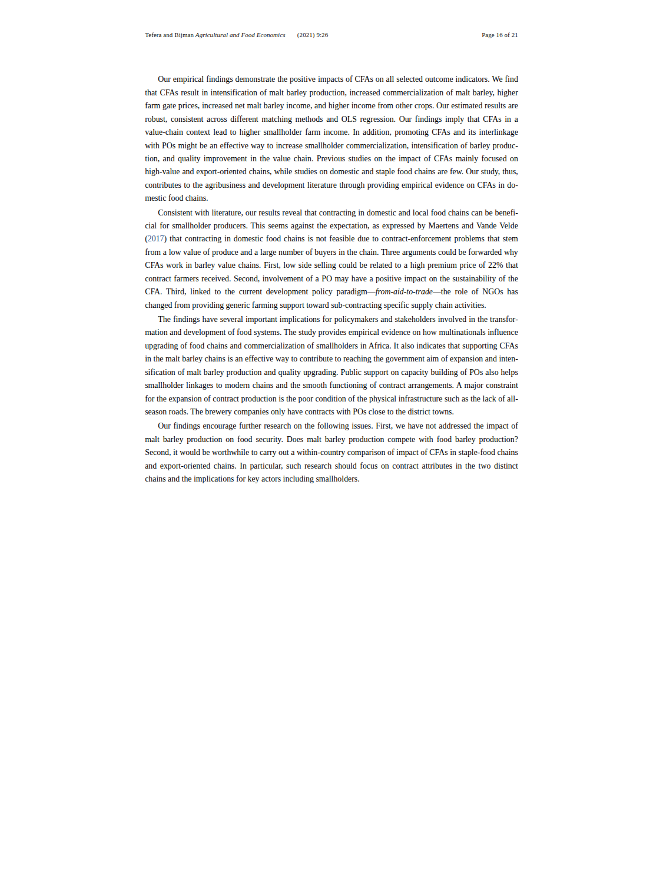Tefera and Bijman Agricultural and Food Economics (2021) 9:26
Page 16 of 21
Our empirical findings demonstrate the positive impacts of CFAs on all selected outcome indicators. We find that CFAs result in intensification of malt barley production, increased commercialization of malt barley, higher farm gate prices, increased net malt barley income, and higher income from other crops. Our estimated results are robust, consistent across different matching methods and OLS regression. Our findings imply that CFAs in a value-chain context lead to higher smallholder farm income. In addition, promoting CFAs and its interlinkage with POs might be an effective way to increase smallholder commercialization, intensification of barley production, and quality improvement in the value chain. Previous studies on the impact of CFAs mainly focused on high-value and export-oriented chains, while studies on domestic and staple food chains are few. Our study, thus, contributes to the agribusiness and development literature through providing empirical evidence on CFAs in domestic food chains.
Consistent with literature, our results reveal that contracting in domestic and local food chains can be beneficial for smallholder producers. This seems against the expectation, as expressed by Maertens and Vande Velde (2017) that contracting in domestic food chains is not feasible due to contract-enforcement problems that stem from a low value of produce and a large number of buyers in the chain. Three arguments could be forwarded why CFAs work in barley value chains. First, low side selling could be related to a high premium price of 22% that contract farmers received. Second, involvement of a PO may have a positive impact on the sustainability of the CFA. Third, linked to the current development policy paradigm—from-aid-to-trade—the role of NGOs has changed from providing generic farming support toward sub-contracting specific supply chain activities.
The findings have several important implications for policymakers and stakeholders involved in the transformation and development of food systems. The study provides empirical evidence on how multinationals influence upgrading of food chains and commercialization of smallholders in Africa. It also indicates that supporting CFAs in the malt barley chains is an effective way to contribute to reaching the government aim of expansion and intensification of malt barley production and quality upgrading. Public support on capacity building of POs also helps smallholder linkages to modern chains and the smooth functioning of contract arrangements. A major constraint for the expansion of contract production is the poor condition of the physical infrastructure such as the lack of all-season roads. The brewery companies only have contracts with POs close to the district towns.
Our findings encourage further research on the following issues. First, we have not addressed the impact of malt barley production on food security. Does malt barley production compete with food barley production? Second, it would be worthwhile to carry out a within-country comparison of impact of CFAs in staple-food chains and export-oriented chains. In particular, such research should focus on contract attributes in the two distinct chains and the implications for key actors including smallholders.